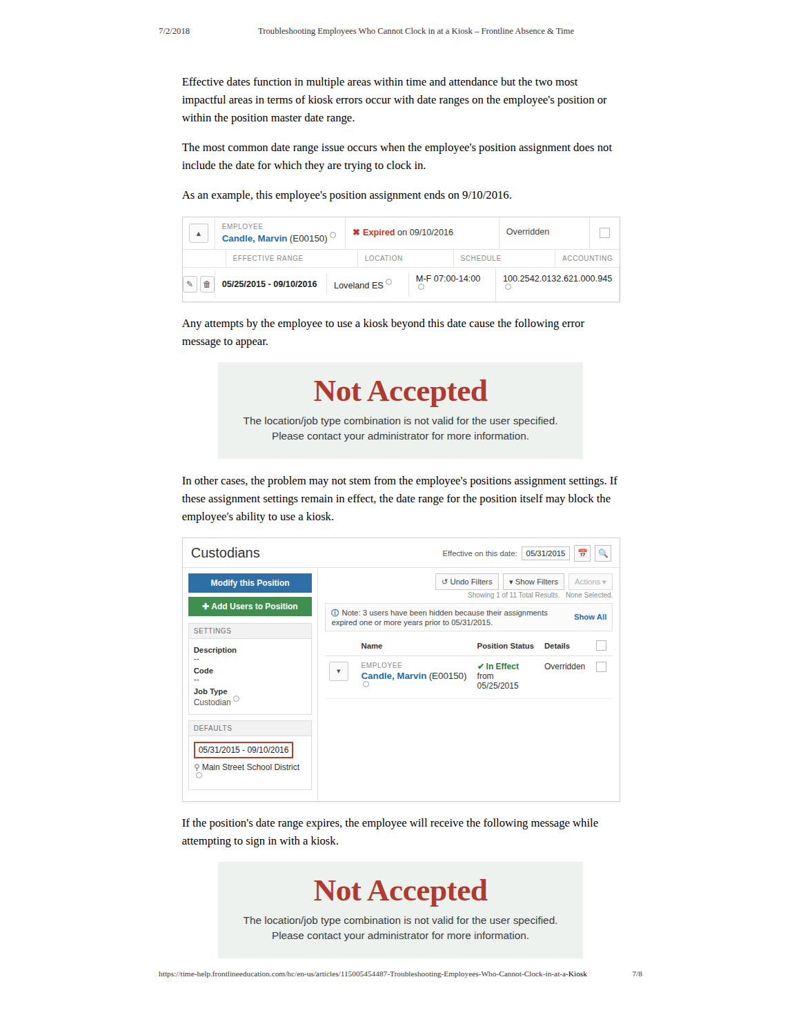7/2/2018 Troubleshooting Employees Who Cannot Clock in at a Kiosk – Frontline Absence & Time
Effective dates function in multiple areas within time and attendance but the two most impactful areas in terms of kiosk errors occur with date ranges on the employee's position or within the position master date range.
The most common date range issue occurs when the employee's position assignment does not include the date for which they are trying to clock in.
As an example, this employee's position assignment ends on 9/10/2016.
▲
Employee Candle, Marvin (E00150)
✖Expired on 09/10/2016
Overridden
Effective Range
Location
Schedule
Accounting
✎ 🗑
05/25/2015 - 09/10/2016
Loveland ES
M-F 07:00-14:00
100.2542.0132.621.000.945
Any attempts by the employee to use a kiosk beyond this date cause the following error message to appear.
Not Accepted
The location/job type combination is not valid for the user specified.
Please contact your administrator for more information.
In other cases, the problem may not stem from the employee's positions assignment settings. If these assignment settings remain in effect, the date range for the position itself may block the employee's ability to use a kiosk.
Custodians
Effective on this date: 05/31/2015 📅 🔍
Modify this Position
✚ Add Users to Position
Settings
Description
--
Code
--
Job Type
Custodian
Defaults
05/31/2015 - 09/10/2016
⚲Main Street School District
↺ Undo Filters ▾ Show Filters Actions ▾
Showing 1 of 11 Total Results. None Selected.
ⓘNote: 3 users have been hidden because their assignments expired one or more years prior to 05/31/2015. Show All
| | Name | Position Status | Details | |
| --- | --- | --- | --- | --- |
| ▾ | Employee Candle, Marvin (E00150) | ✔ In Effect from 05/25/2015 | Overridden | |
If the position's date range expires, the employee will receive the following message while attempting to sign in with a kiosk.
Not Accepted
The location/job type combination is not valid for the user specified.
Please contact your administrator for more information.
https://time-help.frontlineeducation.com/hc/en-us/articles/115005454487-Troubleshooting-Employees-Who-Cannot-Clock-in-at-a-Kiosk 7/8